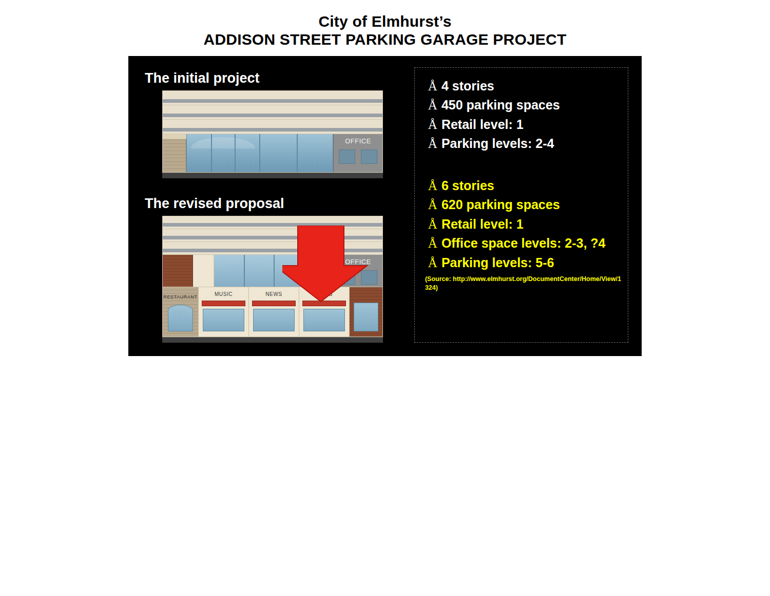City of Elmhurst’s Addison Street Parking Garage Project
The initial project
OFFICE
The revised proposal
OFFICE
Restaurant
Music
News
News
Å 4 stories
Å 450 parking spaces
ÅRetail level: 1
ÅParking levels: 2-4
Å 6 stories
Å 620 parking spaces
ÅRetail level: 1
ÅOffice space levels: 2-3, ?4
ÅParking levels: 5-6
(Source: http://www.elmhurst.org/DocumentCenter/Home/View/1324)